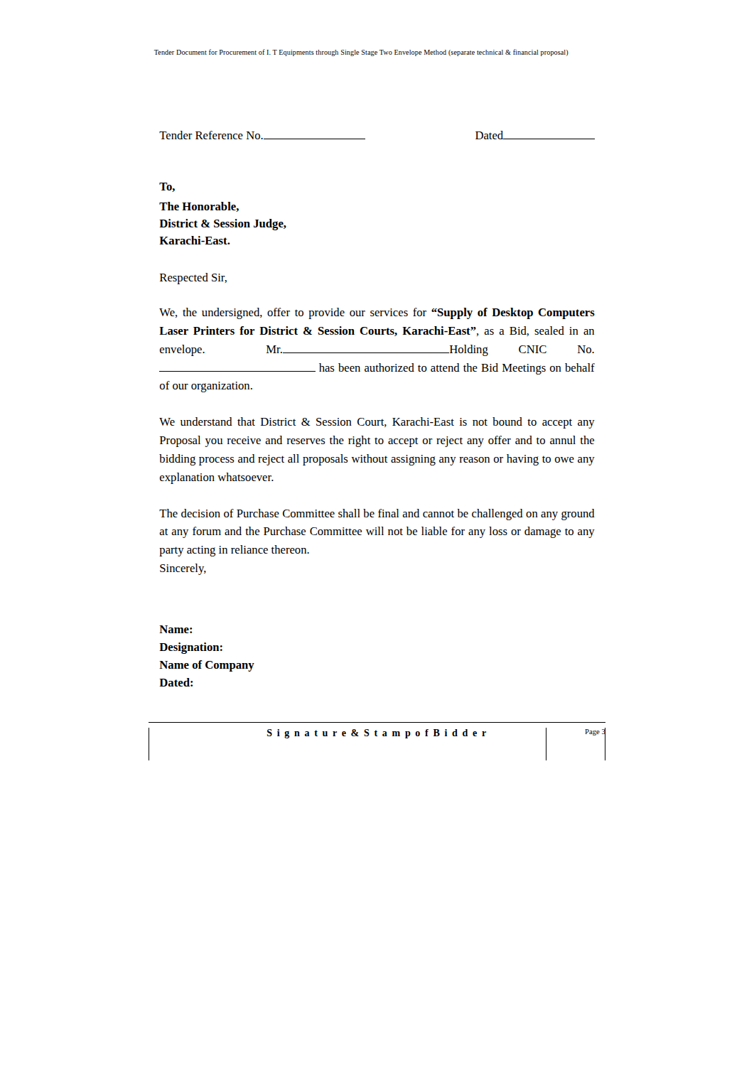Tender Document for Procurement of I. T Equipments through Single Stage Two Envelope Method (separate technical & financial proposal)
Tender Reference No.
Dated
To,
The Honorable,
District & Session Judge,
Karachi-East.
Respected Sir,
We, the undersigned, offer to provide our services for “Supply of Desktop Computers Laser Printers for District & Session Courts, Karachi-East”, as a Bid, sealed in an envelope. Mr. Holding CNIC No. has been authorized to attend the Bid Meetings on behalf of our organization.
We understand that District & Session Court, Karachi-East is not bound to accept any Proposal you receive and reserves the right to accept or reject any offer and to annul the bidding process and reject all proposals without assigning any reason or having to owe any explanation whatsoever.
The decision of Purchase Committee shall be final and cannot be challenged on any ground at any forum and the Purchase Committee will not be liable for any loss or damage to any party acting in reliance thereon.
Sincerely,
Name:
Designation:
Name of Company
Dated:
S i g n a t u r e & S t a m p o f B i d d e r
Page 3